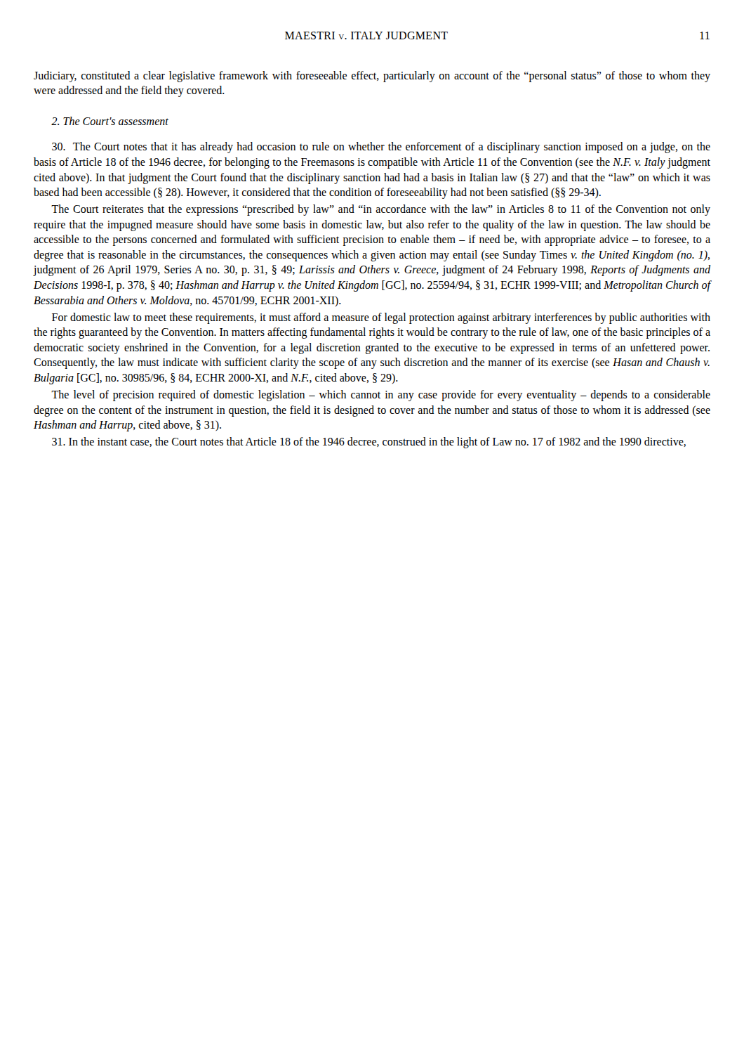MAESTRI v. ITALY JUDGMENT 11
Judiciary, constituted a clear legislative framework with foreseeable effect, particularly on account of the “personal status” of those to whom they were addressed and the field they covered.
2. The Court's assessment
30. The Court notes that it has already had occasion to rule on whether the enforcement of a disciplinary sanction imposed on a judge, on the basis of Article 18 of the 1946 decree, for belonging to the Freemasons is compatible with Article 11 of the Convention (see the N.F. v. Italy judgment cited above). In that judgment the Court found that the disciplinary sanction had had a basis in Italian law (§ 27) and that the “law” on which it was based had been accessible (§ 28). However, it considered that the condition of foreseeability had not been satisfied (§§ 29-34).
The Court reiterates that the expressions “prescribed by law” and “in accordance with the law” in Articles 8 to 11 of the Convention not only require that the impugned measure should have some basis in domestic law, but also refer to the quality of the law in question. The law should be accessible to the persons concerned and formulated with sufficient precision to enable them – if need be, with appropriate advice – to foresee, to a degree that is reasonable in the circumstances, the consequences which a given action may entail (see Sunday Times v. the United Kingdom (no. 1), judgment of 26 April 1979, Series A no. 30, p. 31, § 49; Larissis and Others v. Greece, judgment of 24 February 1998, Reports of Judgments and Decisions 1998-I, p. 378, § 40; Hashman and Harrup v. the United Kingdom [GC], no. 25594/94, § 31, ECHR 1999-VIII; and Metropolitan Church of Bessarabia and Others v. Moldova, no. 45701/99, ECHR 2001-XII).
For domestic law to meet these requirements, it must afford a measure of legal protection against arbitrary interferences by public authorities with the rights guaranteed by the Convention. In matters affecting fundamental rights it would be contrary to the rule of law, one of the basic principles of a democratic society enshrined in the Convention, for a legal discretion granted to the executive to be expressed in terms of an unfettered power. Consequently, the law must indicate with sufficient clarity the scope of any such discretion and the manner of its exercise (see Hasan and Chaush v. Bulgaria [GC], no. 30985/96, § 84, ECHR 2000-XI, and N.F., cited above, § 29).
The level of precision required of domestic legislation – which cannot in any case provide for every eventuality – depends to a considerable degree on the content of the instrument in question, the field it is designed to cover and the number and status of those to whom it is addressed (see Hashman and Harrup, cited above, § 31).
31. In the instant case, the Court notes that Article 18 of the 1946 decree, construed in the light of Law no. 17 of 1982 and the 1990 directive,